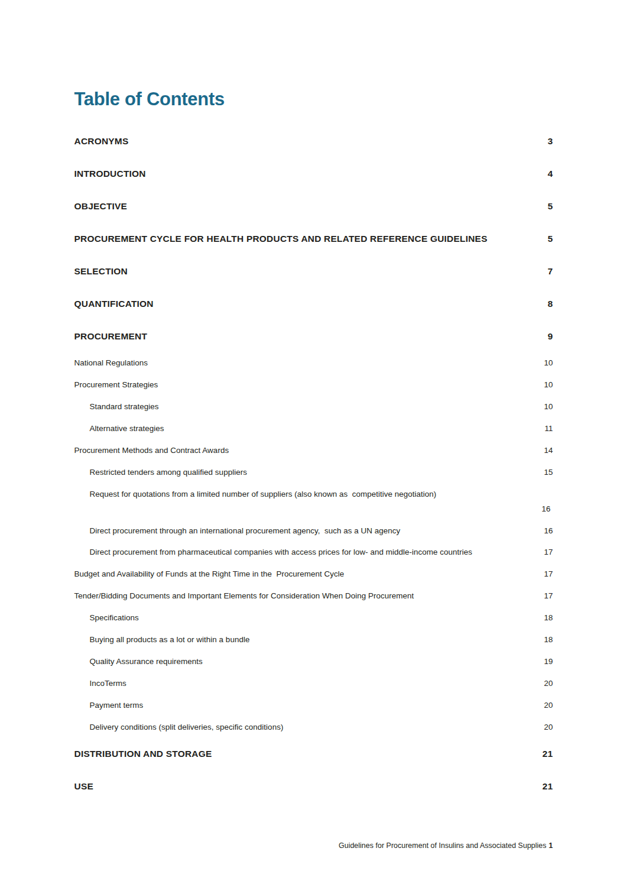Table of Contents
| Acronyms | 3 |
| Introduction | 4 |
| Objective | 5 |
| Procurement Cycle for Health Products and Related Reference Guidelines | 5 |
| Selection | 7 |
| Quantification | 8 |
| Procurement | 9 |
| National Regulations | 10 |
| Procurement Strategies | 10 |
| Standard strategies | 10 |
| Alternative strategies | 11 |
| Procurement Methods and Contract Awards | 14 |
| Restricted tenders among qualified suppliers | 15 |
| Request for quotations from a limited number of suppliers (also known as competitive negotiation) 16 |
| Direct procurement through an international procurement agency, such as a UN agency | 16 |
| Direct procurement from pharmaceutical companies with access prices for low- and middle-income countries | 17 |
| Budget and Availability of Funds at the Right Time in the Procurement Cycle | 17 |
| Tender/Bidding Documents and Important Elements for Consideration When Doing Procurement | 17 |
| Specifications | 18 |
| Buying all products as a lot or within a bundle | 18 |
| Quality Assurance requirements | 19 |
| IncoTerms | 20 |
| Payment terms | 20 |
| Delivery conditions (split deliveries, specific conditions) | 20 |
| Distribution and Storage | 21 |
| Use | 21 |
Guidelines for Procurement of Insulins and Associated Supplies1